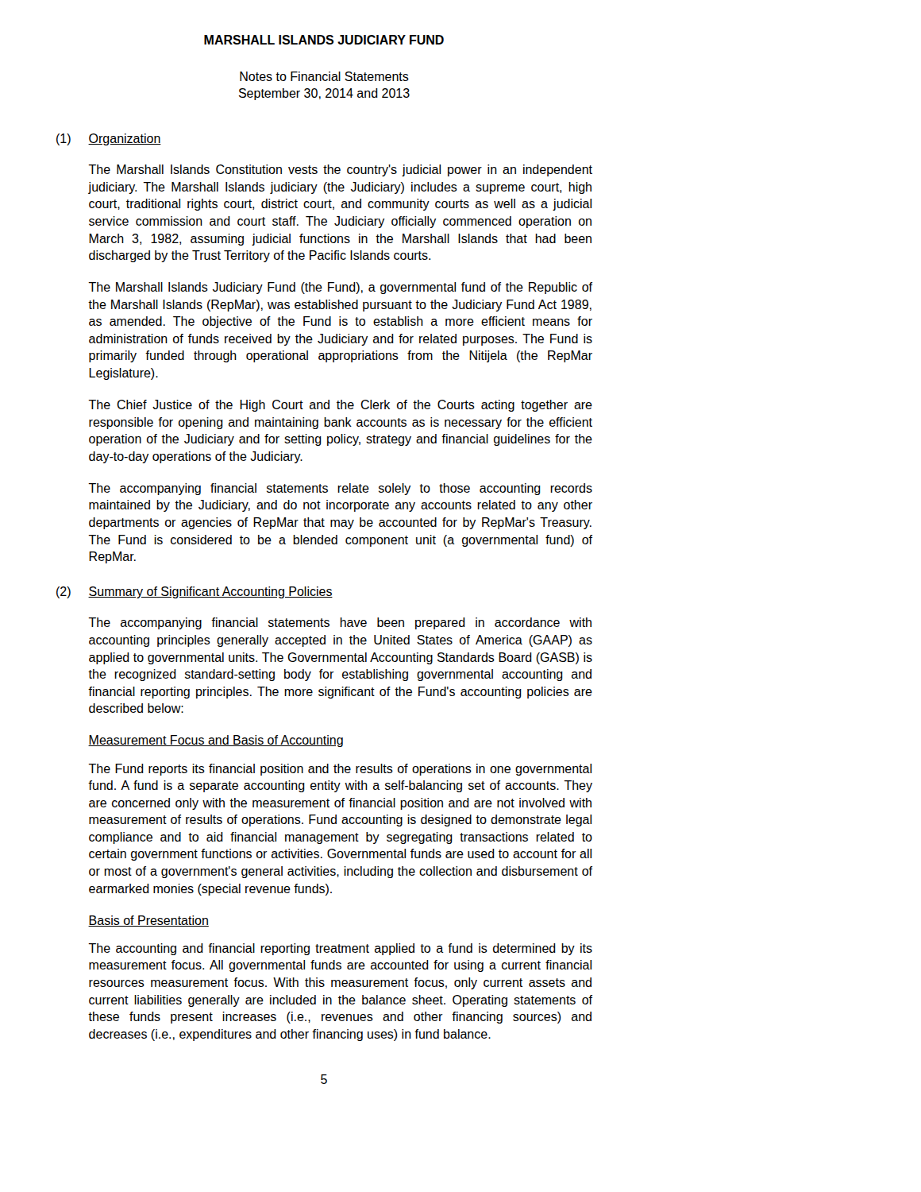MARSHALL ISLANDS JUDICIARY FUND
Notes to Financial Statements
September 30, 2014 and 2013
(1)
Organization
The Marshall Islands Constitution vests the country's judicial power in an independent judiciary. The Marshall Islands judiciary (the Judiciary) includes a supreme court, high court, traditional rights court, district court, and community courts as well as a judicial service commission and court staff. The Judiciary officially commenced operation on March 3, 1982, assuming judicial functions in the Marshall Islands that had been discharged by the Trust Territory of the Pacific Islands courts.
The Marshall Islands Judiciary Fund (the Fund), a governmental fund of the Republic of the Marshall Islands (RepMar), was established pursuant to the Judiciary Fund Act 1989, as amended. The objective of the Fund is to establish a more efficient means for administration of funds received by the Judiciary and for related purposes. The Fund is primarily funded through operational appropriations from the Nitijela (the RepMar Legislature).
The Chief Justice of the High Court and the Clerk of the Courts acting together are responsible for opening and maintaining bank accounts as is necessary for the efficient operation of the Judiciary and for setting policy, strategy and financial guidelines for the day-to-day operations of the Judiciary.
The accompanying financial statements relate solely to those accounting records maintained by the Judiciary, and do not incorporate any accounts related to any other departments or agencies of RepMar that may be accounted for by RepMar's Treasury. The Fund is considered to be a blended component unit (a governmental fund) of RepMar.
(2)
Summary of Significant Accounting Policies
The accompanying financial statements have been prepared in accordance with accounting principles generally accepted in the United States of America (GAAP) as applied to governmental units. The Governmental Accounting Standards Board (GASB) is the recognized standard-setting body for establishing governmental accounting and financial reporting principles. The more significant of the Fund's accounting policies are described below:
Measurement Focus and Basis of Accounting
The Fund reports its financial position and the results of operations in one governmental fund. A fund is a separate accounting entity with a self-balancing set of accounts. They are concerned only with the measurement of financial position and are not involved with measurement of results of operations. Fund accounting is designed to demonstrate legal compliance and to aid financial management by segregating transactions related to certain government functions or activities. Governmental funds are used to account for all or most of a government's general activities, including the collection and disbursement of earmarked monies (special revenue funds).
Basis of Presentation
The accounting and financial reporting treatment applied to a fund is determined by its measurement focus. All governmental funds are accounted for using a current financial resources measurement focus. With this measurement focus, only current assets and current liabilities generally are included in the balance sheet. Operating statements of these funds present increases (i.e., revenues and other financing sources) and decreases (i.e., expenditures and other financing uses) in fund balance.
5